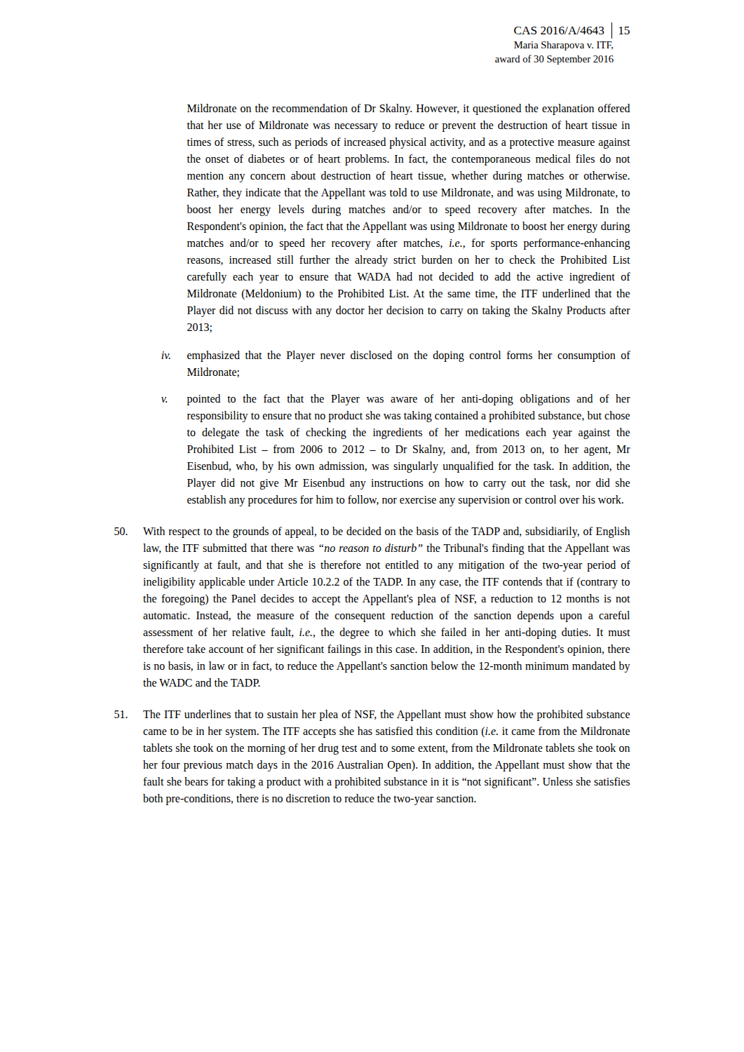CAS 2016/A/4643 15
Maria Sharapova v. ITF,
award of 30 September 2016
Mildronate on the recommendation of Dr Skalny. However, it questioned the explanation offered that her use of Mildronate was necessary to reduce or prevent the destruction of heart tissue in times of stress, such as periods of increased physical activity, and as a protective measure against the onset of diabetes or of heart problems. In fact, the contemporaneous medical files do not mention any concern about destruction of heart tissue, whether during matches or otherwise. Rather, they indicate that the Appellant was told to use Mildronate, and was using Mildronate, to boost her energy levels during matches and/or to speed recovery after matches. In the Respondent's opinion, the fact that the Appellant was using Mildronate to boost her energy during matches and/or to speed her recovery after matches, i.e., for sports performance-enhancing reasons, increased still further the already strict burden on her to check the Prohibited List carefully each year to ensure that WADA had not decided to add the active ingredient of Mildronate (Meldonium) to the Prohibited List. At the same time, the ITF underlined that the Player did not discuss with any doctor her decision to carry on taking the Skalny Products after 2013;
iv. emphasized that the Player never disclosed on the doping control forms her consumption of Mildronate;
v. pointed to the fact that the Player was aware of her anti-doping obligations and of her responsibility to ensure that no product she was taking contained a prohibited substance, but chose to delegate the task of checking the ingredients of her medications each year against the Prohibited List – from 2006 to 2012 – to Dr Skalny, and, from 2013 on, to her agent, Mr Eisenbud, who, by his own admission, was singularly unqualified for the task. In addition, the Player did not give Mr Eisenbud any instructions on how to carry out the task, nor did she establish any procedures for him to follow, nor exercise any supervision or control over his work.
50. With respect to the grounds of appeal, to be decided on the basis of the TADP and, subsidiarily, of English law, the ITF submitted that there was “no reason to disturb” the Tribunal's finding that the Appellant was significantly at fault, and that she is therefore not entitled to any mitigation of the two-year period of ineligibility applicable under Article 10.2.2 of the TADP. In any case, the ITF contends that if (contrary to the foregoing) the Panel decides to accept the Appellant's plea of NSF, a reduction to 12 months is not automatic. Instead, the measure of the consequent reduction of the sanction depends upon a careful assessment of her relative fault, i.e., the degree to which she failed in her anti-doping duties. It must therefore take account of her significant failings in this case. In addition, in the Respondent's opinion, there is no basis, in law or in fact, to reduce the Appellant's sanction below the 12-month minimum mandated by the WADC and the TADP.
51. The ITF underlines that to sustain her plea of NSF, the Appellant must show how the prohibited substance came to be in her system. The ITF accepts she has satisfied this condition (i.e. it came from the Mildronate tablets she took on the morning of her drug test and to some extent, from the Mildronate tablets she took on her four previous match days in the 2016 Australian Open). In addition, the Appellant must show that the fault she bears for taking a product with a prohibited substance in it is “not significant”. Unless she satisfies both pre-conditions, there is no discretion to reduce the two-year sanction.